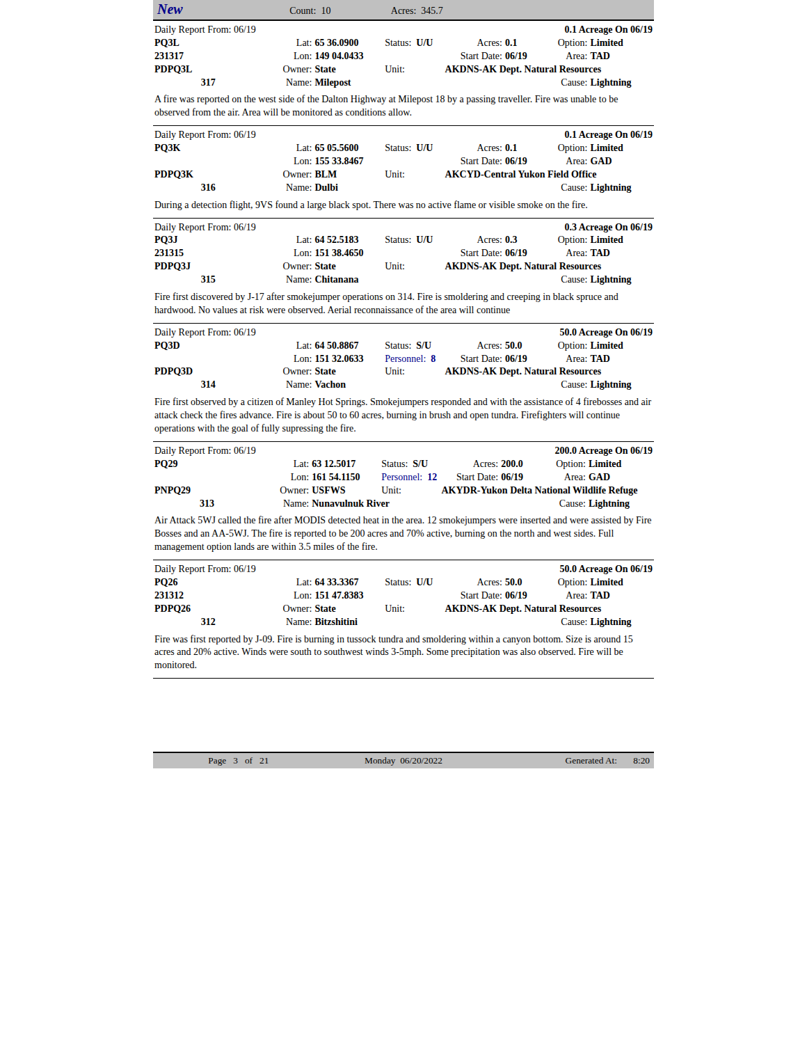New Count: 10 Acres: 345.7
| Daily Report From: 06/19 | | | | | 0.1 Acreage On 06/19 |
| PQ3L | Lat: | 65 36.0900 | Status: U/U | Acres: | 0.1 | Option: | Limited |
| 231317 | Lon: | 149 04.0433 | | Start Date: | 06/19 | Area: | TAD |
| PDPQ3L | Owner: | State | Unit: | AKDNS-AK Dept. Natural Resources |
| 317 | Name: | Milepost | | | | Cause: | Lightning |
A fire was reported on the west side of the Dalton Highway at Milepost 18 by a passing traveller. Fire was unable to be observed from the air. Area will be monitored as conditions allow.
| Daily Report From: 06/19 | | | | | 0.1 Acreage On 06/19 |
| PQ3K | Lat: | 65 05.5600 | Status: U/U | Acres: | 0.1 | Option: | Limited |
| | Lon: | 155 33.8467 | | Start Date: | 06/19 | Area: | GAD |
| PDPQ3K | Owner: | BLM | Unit: | AKCYD-Central Yukon Field Office |
| 316 | Name: | Dulbi | | | | Cause: | Lightning |
During a detection flight, 9VS found a large black spot. There was no active flame or visible smoke on the fire.
| Daily Report From: 06/19 | | | | | 0.3 Acreage On 06/19 |
| PQ3J | Lat: | 64 52.5183 | Status: U/U | Acres: | 0.3 | Option: | Limited |
| 231315 | Lon: | 151 38.4650 | | Start Date: | 06/19 | Area: | TAD |
| PDPQ3J | Owner: | State | Unit: | AKDNS-AK Dept. Natural Resources |
| 315 | Name: | Chitanana | | | | Cause: | Lightning |
Fire first discovered by J-17 after smokejumper operations on 314. Fire is smoldering and creeping in black spruce and hardwood. No values at risk were observed. Aerial reconnaissance of the area will continue
| Daily Report From: 06/19 | | | | | 50.0 Acreage On 06/19 |
| PQ3D | Lat: | 64 50.8867 | Status: S/U | Acres: | 50.0 | Option: | Limited |
| | Lon: | 151 32.0633 | Personnel: 8 | Start Date: | 06/19 | Area: | TAD |
| PDPQ3D | Owner: | State | Unit: | AKDNS-AK Dept. Natural Resources |
| 314 | Name: | Vachon | | | | Cause: | Lightning |
Fire first observed by a citizen of Manley Hot Springs. Smokejumpers responded and with the assistance of 4 firebosses and air attack check the fires advance. Fire is about 50 to 60 acres, burning in brush and open tundra. Firefighters will continue operations with the goal of fully supressing the fire.
| Daily Report From: 06/19 | | | | | 200.0 Acreage On 06/19 |
| PQ29 | Lat: | 63 12.5017 | Status: S/U | Acres: | 200.0 | Option: | Limited |
| | Lon: | 161 54.1150 | Personnel: 12 | Start Date: | 06/19 | Area: | GAD |
| PNPQ29 | Owner: | USFWS | Unit: | AKYDR-Yukon Delta National Wildlife Refuge |
| 313 | Name: | Nunavulnuk River | | | Cause: | Lightning |
Air Attack 5WJ called the fire after MODIS detected heat in the area. 12 smokejumpers were inserted and were assisted by Fire Bosses and an AA-5WJ. The fire is reported to be 200 acres and 70% active, burning on the north and west sides. Full management option lands are within 3.5 miles of the fire.
| Daily Report From: 06/19 | | | | | 50.0 Acreage On 06/19 |
| PQ26 | Lat: | 64 33.3367 | Status: U/U | Acres: | 50.0 | Option: | Limited |
| 231312 | Lon: | 151 47.8383 | | Start Date: | 06/19 | Area: | TAD |
| PDPQ26 | Owner: | State | Unit: | AKDNS-AK Dept. Natural Resources |
| 312 | Name: | Bitzshitini | | | | Cause: | Lightning |
Fire was first reported by J-09. Fire is burning in tussock tundra and smoldering within a canyon bottom. Size is around 15 acres and 20% active. Winds were south to southwest winds 3-5mph. Some precipitation was also observed. Fire will be monitored.
Page 3 of 21
Monday 06/20/2022
Generated At: 8:20